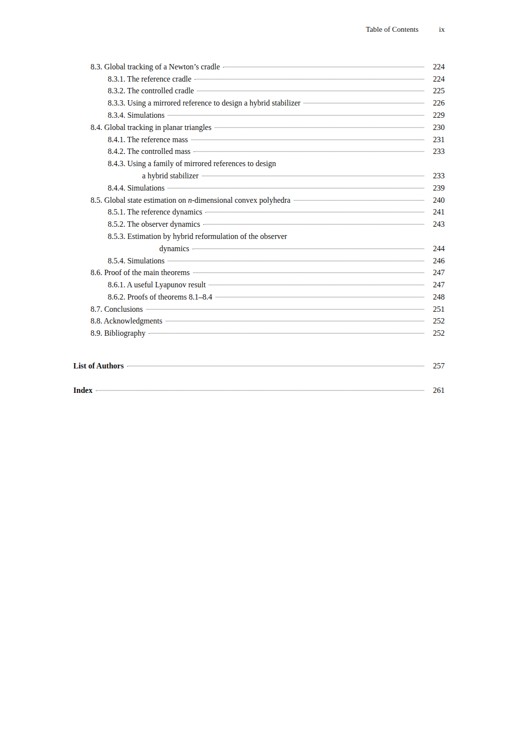Table of Contents ix
8.3. Global tracking of a Newton’s cradle 224
8.3.1. The reference cradle 224
8.3.2. The controlled cradle 225
8.3.3. Using a mirrored reference to design a hybrid stabilizer 226
8.3.4. Simulations 229
8.4. Global tracking in planar triangles 230
8.4.1. The reference mass 231
8.4.2. The controlled mass 233
8.4.3. Using a family of mirrored references to design
a hybrid stabilizer 233
8.4.4. Simulations 239
8.5. Global state estimation on n-dimensional convex polyhedra 240
8.5.1. The reference dynamics 241
8.5.2. The observer dynamics 243
8.5.3. Estimation by hybrid reformulation of the observer
dynamics 244
8.5.4. Simulations 246
8.6. Proof of the main theorems 247
8.6.1. A useful Lyapunov result 247
8.6.2. Proofs of theorems 8.1–8.4 248
8.7. Conclusions 251
8.8. Acknowledgments 252
8.9. Bibliography 252
List of Authors 257
Index 261